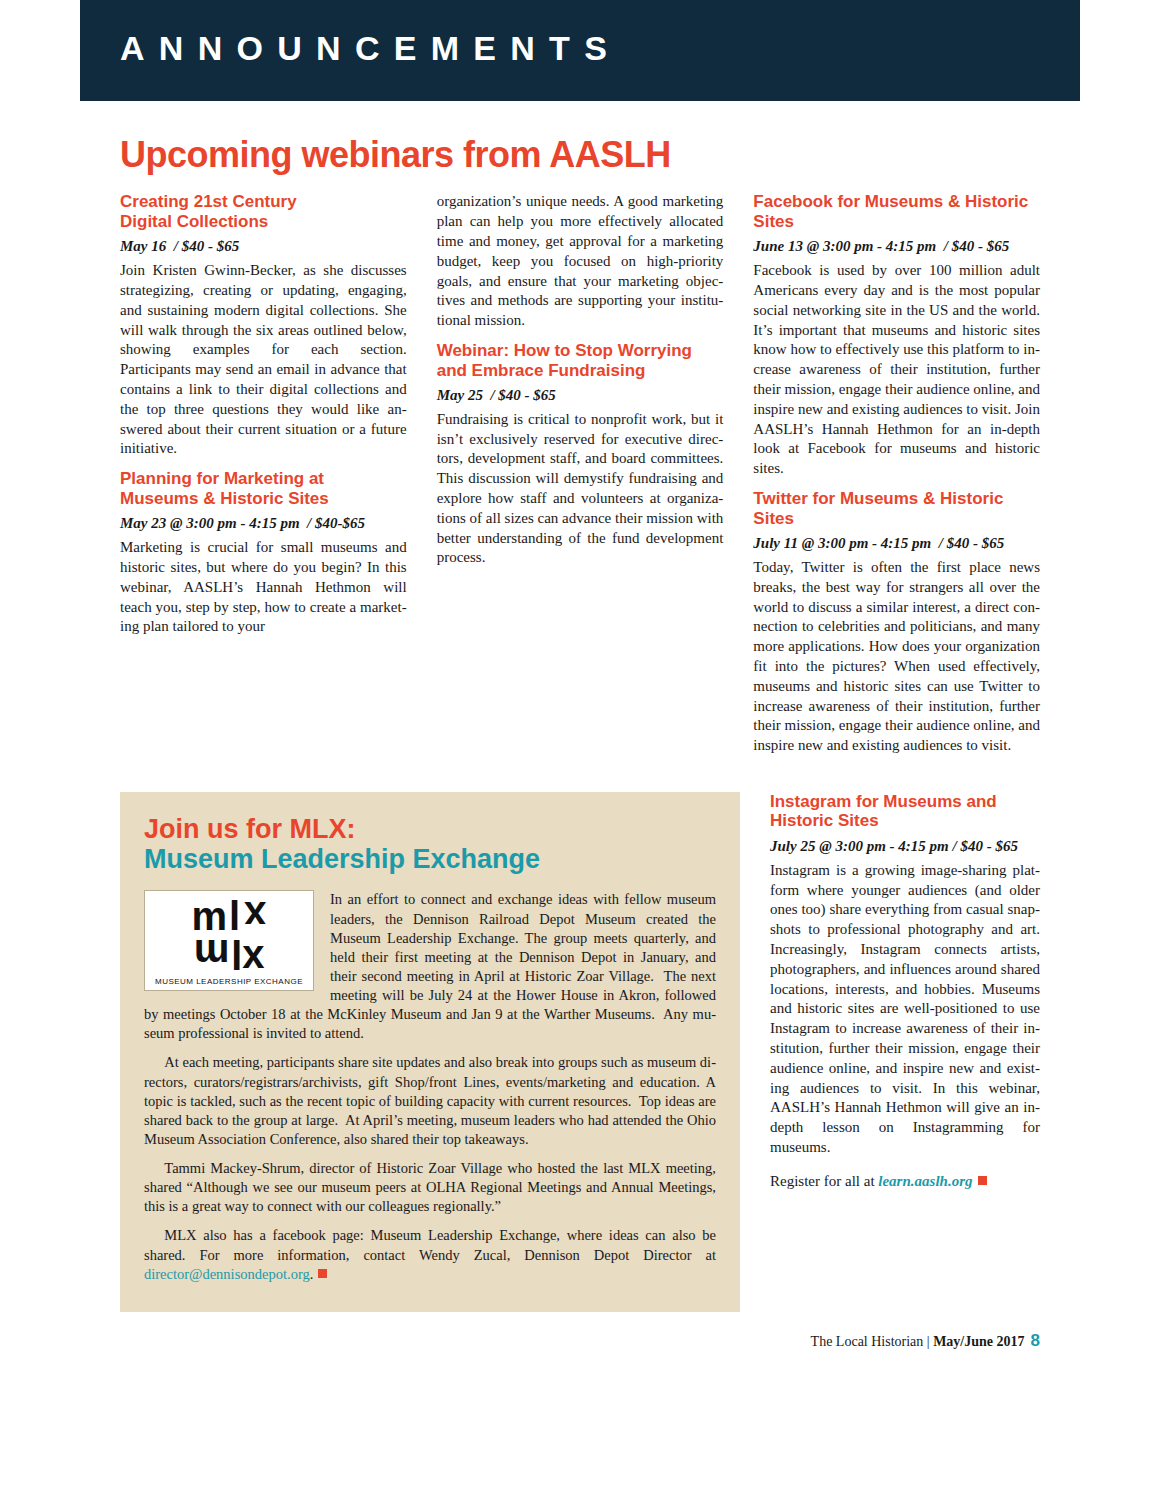Announcements
Upcoming webinars from AASLH
Creating 21st Century
Digital Collections
May 16 / $40 - $65
Join Kristen Gwinn-Becker, as she discusses strategizing, creating or updating, engaging, and sustaining modern digital collections. She will walk through the six areas outlined below, showing examples for each section. Participants may send an email in advance that contains a link to their digital collections and the top three questions they would like answered about their current situation or a future initiative.
Planning for Marketing at Museums & Historic Sites
May 23 @ 3:00 pm - 4:15 pm / $40-$65
Marketing is crucial for small museums and historic sites, but where do you begin? In this webinar, AASLH’s Hannah Hethmon will teach you, step by step, how to create a marketing plan tailored to your
organization’s unique needs. A good marketing plan can help you more effectively allocated time and money, get approval for a marketing budget, keep you focused on high-priority goals, and ensure that your marketing objectives and methods are supporting your institutional mission.
Webinar: How to Stop Worrying and Embrace Fundraising
May 25 / $40 - $65
Fundraising is critical to nonprofit work, but it isn’t exclusively reserved for executive directors, development staff, and board committees. This discussion will demystify fundraising and explore how staff and volunteers at organizations of all sizes can advance their mission with better understanding of the fund development process.
Facebook for Museums & Historic Sites
June 13 @ 3:00 pm - 4:15 pm / $40 - $65
Facebook is used by over 100 million adult Americans every day and is the most popular social networking site in the US and the world. It’s important that museums and historic sites know how to effectively use this platform to increase awareness of their institution, further their mission, engage their audience online, and inspire new and existing audiences to visit. Join AASLH’s Hannah Hethmon for an in-depth look at Facebook for museums and historic sites.
Twitter for Museums & Historic Sites
July 11 @ 3:00 pm - 4:15 pm / $40 - $65
Today, Twitter is often the first place news breaks, the best way for strangers all over the world to discuss a similar interest, a direct connection to celebrities and politicians, and many more applications. How does your organization fit into the pictures? When used effectively, museums and historic sites can use Twitter to increase awareness of their institution, further their mission, engage their audience online, and inspire new and existing audiences to visit.
Join us for MLX:
Museum Leadership Exchange
mlx
mlx
MUSEUM LEADERSHIP EXCHANGE
In an effort to connect and exchange ideas with fellow museum leaders, the Dennison Railroad Depot Museum created the Museum Leadership Exchange. The group meets quarterly, and held their first meeting at the Dennison Depot in January, and their second meeting in April at Historic Zoar Village. The next meeting will be July 24 at the Hower House in Akron, followed by meetings October 18 at the McKinley Museum and Jan 9 at the Warther Museums. Any museum professional is invited to attend.
At each meeting, participants share site updates and also break into groups such as museum directors, curators/registrars/archivists, gift Shop/front Lines, events/marketing and education. A topic is tackled, such as the recent topic of building capacity with current resources. Top ideas are shared back to the group at large. At April’s meeting, museum leaders who had attended the Ohio Museum Association Conference, also shared their top takeaways.
Tammi Mackey-Shrum, director of Historic Zoar Village who hosted the last MLX meeting, shared “Although we see our museum peers at OLHA Regional Meetings and Annual Meetings, this is a great way to connect with our colleagues regionally.”
MLX also has a facebook page: Museum Leadership Exchange, where ideas can also be shared. For more information, contact Wendy Zucal, Dennison Depot Director at director@dennisondepot.org.
Instagram for Museums and Historic Sites
July 25 @ 3:00 pm - 4:15 pm / $40 - $65
Instagram is a growing image-sharing platform where younger audiences (and older ones too) share everything from casual snapshots to professional photography and art. Increasingly, Instagram connects artists, photographers, and influences around shared locations, interests, and hobbies. Museums and historic sites are well-positioned to use Instagram to increase awareness of their institution, further their mission, engage their audience online, and inspire new and existing audiences to visit. In this webinar, AASLH’s Hannah Hethmon will give an in-depth lesson on Instagramming for museums.
Register for all at learn.aaslh.org
The Local Historian | May/June 20178